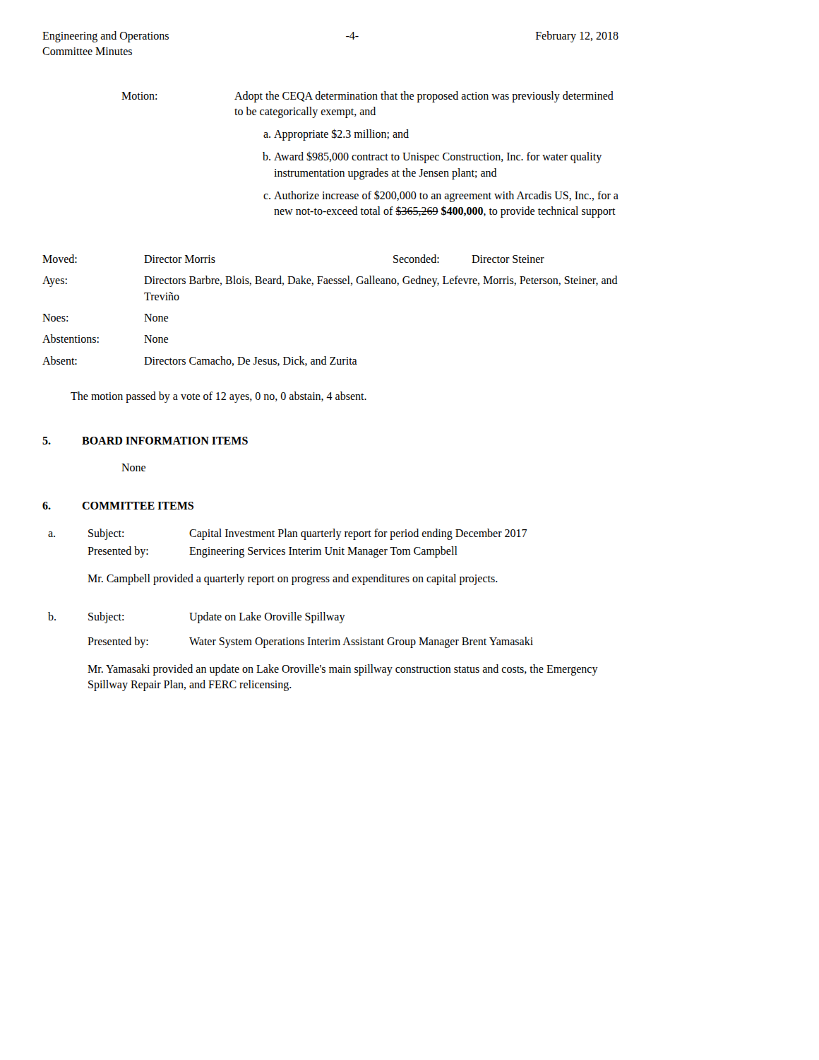Engineering and Operations
Committee Minutes
-4-
February 12, 2018
Motion:
Adopt the CEQA determination that the proposed action was previously determined to be categorically exempt, and
Appropriate $2.3 million; and
Award $985,000 contract to Unispec Construction, Inc. for water quality instrumentation upgrades at the Jensen plant; and
Authorize increase of $200,000 to an agreement with Arcadis US, Inc., for a new not-to-exceed total of $365,269 $400,000, to provide technical support
| Moved: | Director Morris | Seconded: | Director Steiner |
| Ayes: | Directors Barbre, Blois, Beard, Dake, Faessel, Galleano, Gedney, Lefevre, Morris, Peterson, Steiner, and Treviño |
| Noes: | None |
| Abstentions: | None |
| Absent: | Directors Camacho, De Jesus, Dick, and Zurita |
The motion passed by a vote of 12 ayes, 0 no, 0 abstain, 4 absent.
5. BOARD INFORMATION ITEMS
None
6. COMMITTEE ITEMS
a.
Subject:
Capital Investment Plan quarterly report for period ending December 2017
Presented by:
Engineering Services Interim Unit Manager Tom Campbell
Mr. Campbell provided a quarterly report on progress and expenditures on capital projects.
b.
Subject:
Update on Lake Oroville Spillway
Presented by:
Water System Operations Interim Assistant Group Manager Brent Yamasaki
Mr. Yamasaki provided an update on Lake Oroville's main spillway construction status and costs, the Emergency Spillway Repair Plan, and FERC relicensing.